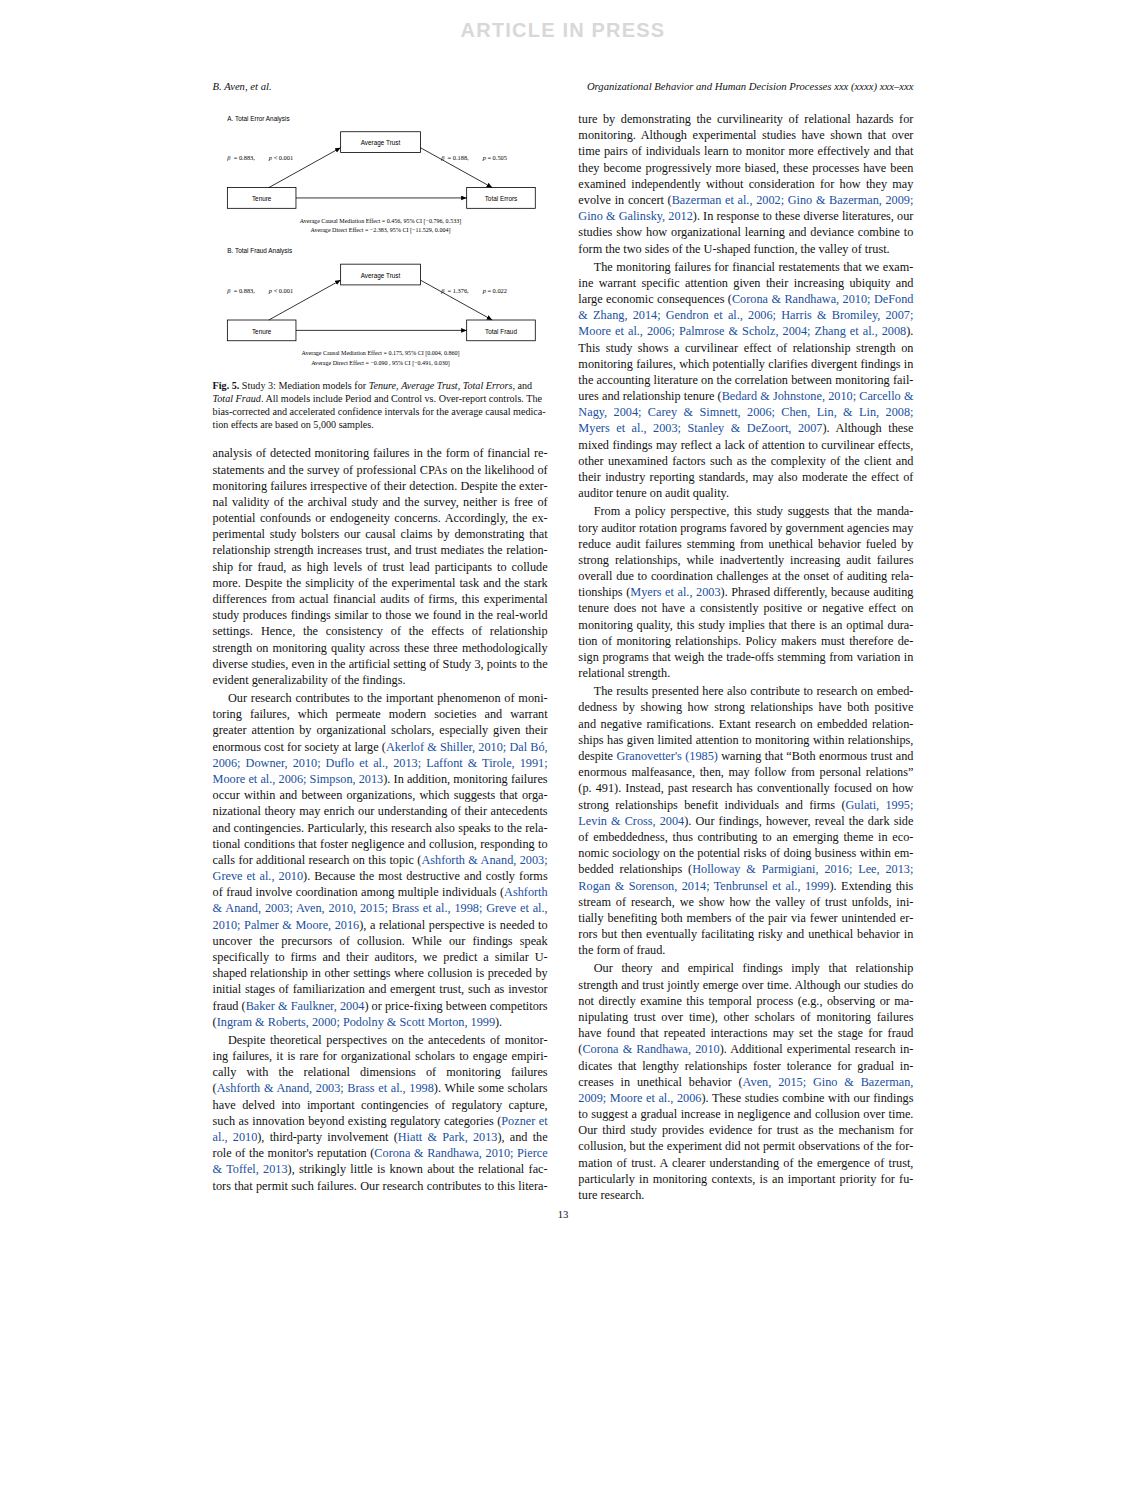ARTICLE IN PRESS
B. Aven, et al.
Organizational Behavior and Human Decision Processes xxx (xxxx) xxx–xxx
A. Total Error Analysis Average Trust Tenure Total Errors β = 0.883, p < 0.001 β = 0.188, p = 0.505 Average Causal Mediation Effect = 0.456, 95% CI [−0.796, 0.533] Average Direct Effect = −2.383, 95% CI [−11.529, 0.004] B. Total Fraud Analysis Average Trust Tenure Total Fraud β = 0.883, p < 0.001 β = 1.376, p = 0.022 Average Causal Mediation Effect = 0.175, 95% CI [0.004, 0.860] Average Direct Effect = −0.090 , 95% CI [−0.491, 0.030]
Fig. 5. Study 3: Mediation models for Tenure, Average Trust, Total Errors, and Total Fraud. All models include Period and Control vs. Over-report controls. The bias-corrected and accelerated confidence intervals for the average causal medication effects are based on 5,000 samples.
analysis of detected monitoring failures in the form of financial restatements and the survey of professional CPAs on the likelihood of monitoring failures irrespective of their detection. Despite the external validity of the archival study and the survey, neither is free of potential confounds or endogeneity concerns. Accordingly, the experimental study bolsters our causal claims by demonstrating that relationship strength increases trust, and trust mediates the relationship for fraud, as high levels of trust lead participants to collude more. Despite the simplicity of the experimental task and the stark differences from actual financial audits of firms, this experimental study produces findings similar to those we found in the real-world settings. Hence, the consistency of the effects of relationship strength on monitoring quality across these three methodologically diverse studies, even in the artificial setting of Study 3, points to the evident generalizability of the findings.
Our research contributes to the important phenomenon of monitoring failures, which permeate modern societies and warrant greater attention by organizational scholars, especially given their enormous cost for society at large (Akerlof & Shiller, 2010; Dal Bó, 2006; Downer, 2010; Duflo et al., 2013; Laffont & Tirole, 1991; Moore et al., 2006; Simpson, 2013). In addition, monitoring failures occur within and between organizations, which suggests that organizational theory may enrich our understanding of their antecedents and contingencies. Particularly, this research also speaks to the relational conditions that foster negligence and collusion, responding to calls for additional research on this topic (Ashforth & Anand, 2003; Greve et al., 2010). Because the most destructive and costly forms of fraud involve coordination among multiple individuals (Ashforth & Anand, 2003; Aven, 2010, 2015; Brass et al., 1998; Greve et al., 2010; Palmer & Moore, 2016), a relational perspective is needed to uncover the precursors of collusion. While our findings speak specifically to firms and their auditors, we predict a similar U-shaped relationship in other settings where collusion is preceded by initial stages of familiarization and emergent trust, such as investor fraud (Baker & Faulkner, 2004) or price-fixing between competitors (Ingram & Roberts, 2000; Podolny & Scott Morton, 1999).
Despite theoretical perspectives on the antecedents of monitoring failures, it is rare for organizational scholars to engage empirically with the relational dimensions of monitoring failures (Ashforth & Anand, 2003; Brass et al., 1998). While some scholars have delved into important contingencies of regulatory capture, such as innovation beyond existing regulatory categories (Pozner et al., 2010), third-party involvement (Hiatt & Park, 2013), and the role of the monitor's reputation (Corona & Randhawa, 2010; Pierce & Toffel, 2013), strikingly little is known about the relational factors that permit such failures. Our research contributes to this literature by demonstrating the curvilinearity of relational hazards for monitoring. Although experimental studies have shown that over time pairs of individuals learn to monitor more effectively and that they become progressively more biased, these processes have been examined independently without consideration for how they may evolve in concert (Bazerman et al., 2002; Gino & Bazerman, 2009; Gino & Galinsky, 2012). In response to these diverse literatures, our studies show how organizational learning and deviance combine to form the two sides of the U-shaped function, the valley of trust.
The monitoring failures for financial restatements that we examine warrant specific attention given their increasing ubiquity and large economic consequences (Corona & Randhawa, 2010; DeFond & Zhang, 2014; Gendron et al., 2006; Harris & Bromiley, 2007; Moore et al., 2006; Palmrose & Scholz, 2004; Zhang et al., 2008). This study shows a curvilinear effect of relationship strength on monitoring failures, which potentially clarifies divergent findings in the accounting literature on the correlation between monitoring failures and relationship tenure (Bedard & Johnstone, 2010; Carcello & Nagy, 2004; Carey & Simnett, 2006; Chen, Lin, & Lin, 2008; Myers et al., 2003; Stanley & DeZoort, 2007). Although these mixed findings may reflect a lack of attention to curvilinear effects, other unexamined factors such as the complexity of the client and their industry reporting standards, may also moderate the effect of auditor tenure on audit quality.
From a policy perspective, this study suggests that the mandatory auditor rotation programs favored by government agencies may reduce audit failures stemming from unethical behavior fueled by strong relationships, while inadvertently increasing audit failures overall due to coordination challenges at the onset of auditing relationships (Myers et al., 2003). Phrased differently, because auditing tenure does not have a consistently positive or negative effect on monitoring quality, this study implies that there is an optimal duration of monitoring relationships. Policy makers must therefore design programs that weigh the trade-offs stemming from variation in relational strength.
The results presented here also contribute to research on embeddedness by showing how strong relationships have both positive and negative ramifications. Extant research on embedded relationships has given limited attention to monitoring within relationships, despite Granovetter's (1985) warning that “Both enormous trust and enormous malfeasance, then, may follow from personal relations” (p. 491). Instead, past research has conventionally focused on how strong relationships benefit individuals and firms (Gulati, 1995; Levin & Cross, 2004). Our findings, however, reveal the dark side of embeddedness, thus contributing to an emerging theme in economic sociology on the potential risks of doing business within embedded relationships (Holloway & Parmigiani, 2016; Lee, 2013; Rogan & Sorenson, 2014; Tenbrunsel et al., 1999). Extending this stream of research, we show how the valley of trust unfolds, initially benefiting both members of the pair via fewer unintended errors but then eventually facilitating risky and unethical behavior in the form of fraud.
Our theory and empirical findings imply that relationship strength and trust jointly emerge over time. Although our studies do not directly examine this temporal process (e.g., observing or manipulating trust over time), other scholars of monitoring failures have found that repeated interactions may set the stage for fraud (Corona & Randhawa, 2010). Additional experimental research indicates that lengthy relationships foster tolerance for gradual increases in unethical behavior (Aven, 2015; Gino & Bazerman, 2009; Moore et al., 2006). These studies combine with our findings to suggest a gradual increase in negligence and collusion over time. Our third study provides evidence for trust as the mechanism for collusion, but the experiment did not permit observations of the formation of trust. A clearer understanding of the emergence of trust, particularly in monitoring contexts, is an important priority for future research.
13